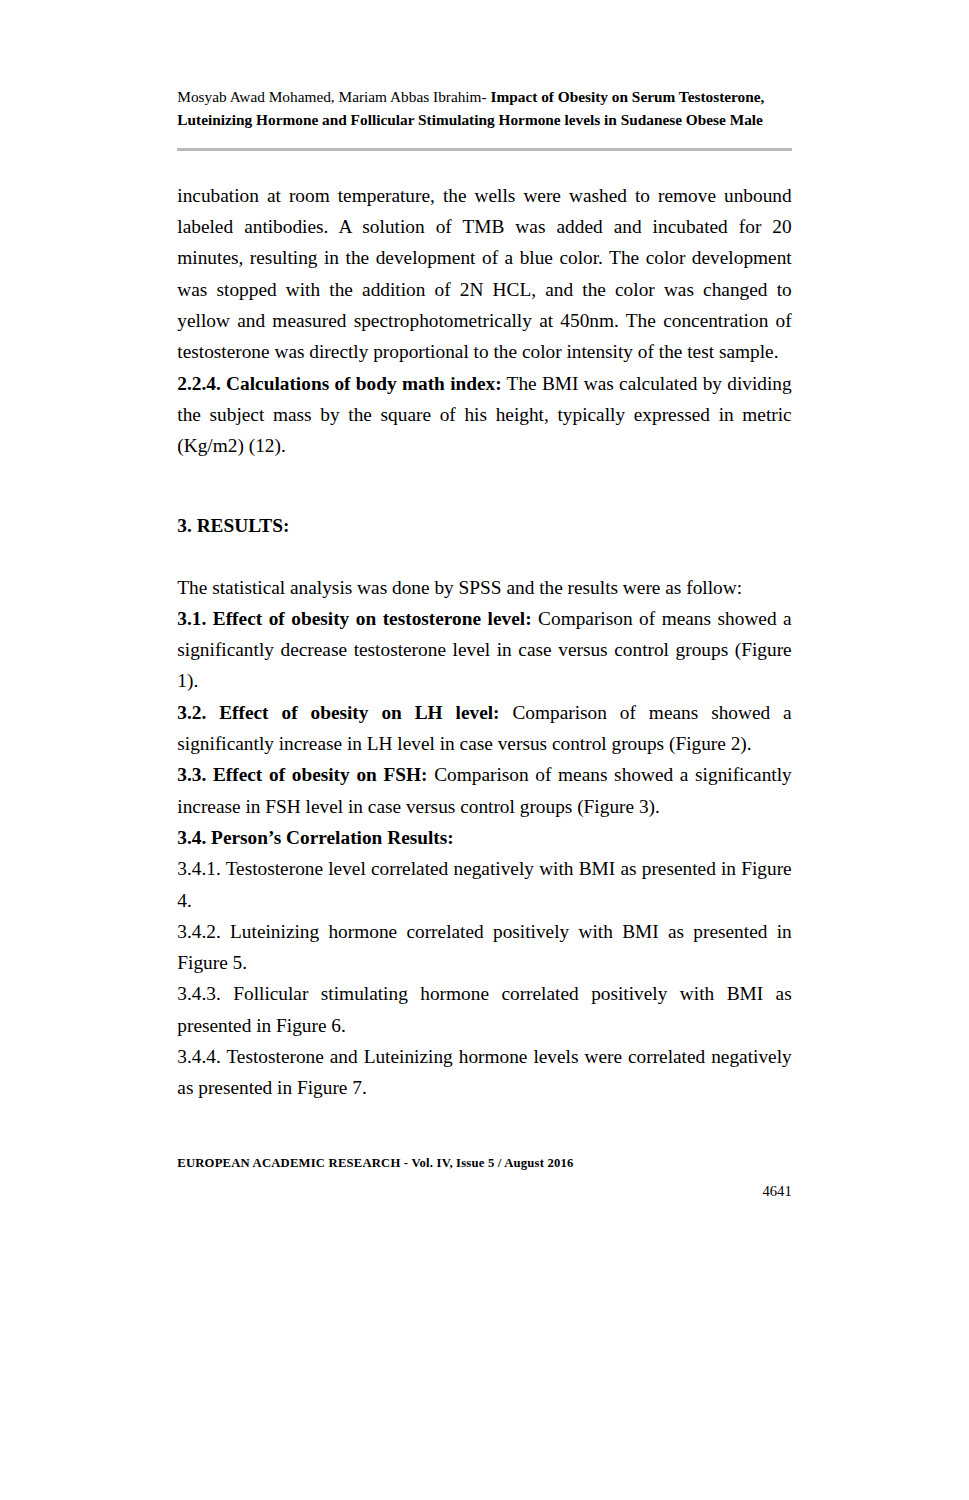Mosyab Awad Mohamed, Mariam Abbas Ibrahim- Impact of Obesity on Serum Testosterone, Luteinizing Hormone and Follicular Stimulating Hormone levels in Sudanese Obese Male
incubation at room temperature, the wells were washed to remove unbound labeled antibodies. A solution of TMB was added and incubated for 20 minutes, resulting in the development of a blue color. The color development was stopped with the addition of 2N HCL, and the color was changed to yellow and measured spectrophotometrically at 450nm. The concentration of testosterone was directly proportional to the color intensity of the test sample.
2.2.4. Calculations of body math index: The BMI was calculated by dividing the subject mass by the square of his height, typically expressed in metric (Kg/m2) (12).
3. RESULTS:
The statistical analysis was done by SPSS and the results were as follow:
3.1. Effect of obesity on testosterone level: Comparison of means showed a significantly decrease testosterone level in case versus control groups (Figure 1).
3.2. Effect of obesity on LH level: Comparison of means showed a significantly increase in LH level in case versus control groups (Figure 2).
3.3. Effect of obesity on FSH: Comparison of means showed a significantly increase in FSH level in case versus control groups (Figure 3).
3.4. Person’s Correlation Results:
3.4.1. Testosterone level correlated negatively with BMI as presented in Figure 4.
3.4.2. Luteinizing hormone correlated positively with BMI as presented in Figure 5.
3.4.3. Follicular stimulating hormone correlated positively with BMI as presented in Figure 6.
3.4.4. Testosterone and Luteinizing hormone levels were correlated negatively as presented in Figure 7.
EUROPEAN ACADEMIC RESEARCH - Vol. IV, Issue 5 / August 2016
4641